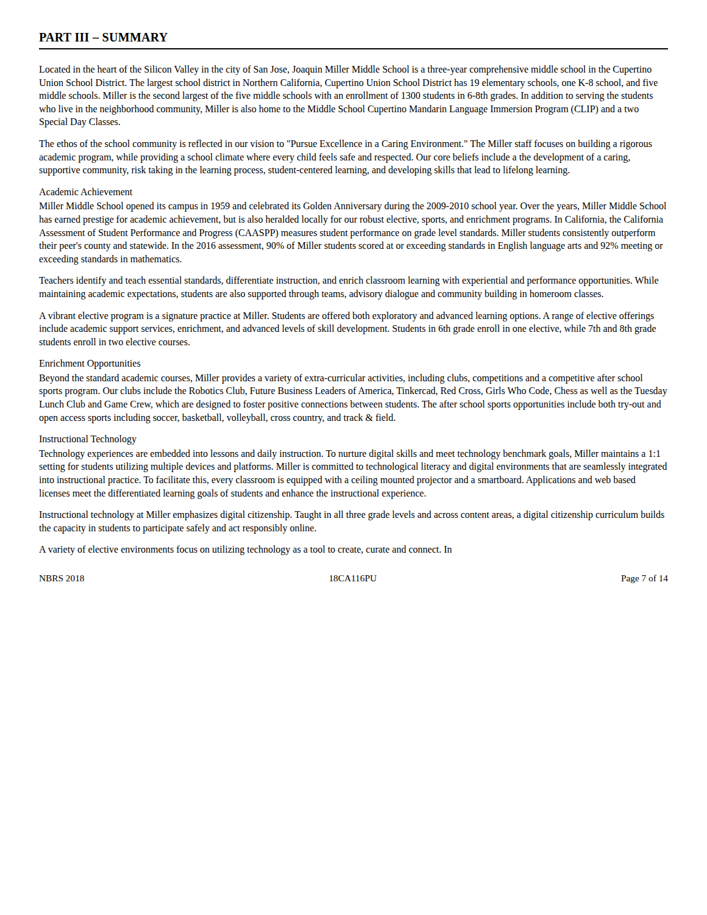PART III – SUMMARY
Located in the heart of the Silicon Valley in the city of San Jose, Joaquin Miller Middle School is a three-year comprehensive middle school in the Cupertino Union School District. The largest school district in Northern California, Cupertino Union School District has 19 elementary schools, one K-8 school, and five middle schools. Miller is the second largest of the five middle schools with an enrollment of 1300 students in 6-8th grades. In addition to serving the students who live in the neighborhood community, Miller is also home to the Middle School Cupertino Mandarin Language Immersion Program (CLIP) and a two Special Day Classes.
The ethos of the school community is reflected in our vision to "Pursue Excellence in a Caring Environment." The Miller staff focuses on building a rigorous academic program, while providing a school climate where every child feels safe and respected. Our core beliefs include a the development of a caring, supportive community, risk taking in the learning process, student-centered learning, and developing skills that lead to lifelong learning.
Academic Achievement
Miller Middle School opened its campus in 1959 and celebrated its Golden Anniversary during the 2009-2010 school year. Over the years, Miller Middle School has earned prestige for academic achievement, but is also heralded locally for our robust elective, sports, and enrichment programs. In California, the California Assessment of Student Performance and Progress (CAASPP) measures student performance on grade level standards. Miller students consistently outperform their peer's county and statewide. In the 2016 assessment, 90% of Miller students scored at or exceeding standards in English language arts and 92% meeting or exceeding standards in mathematics.
Teachers identify and teach essential standards, differentiate instruction, and enrich classroom learning with experiential and performance opportunities. While maintaining academic expectations, students are also supported through teams, advisory dialogue and community building in homeroom classes.
A vibrant elective program is a signature practice at Miller. Students are offered both exploratory and advanced learning options. A range of elective offerings include academic support services, enrichment, and advanced levels of skill development. Students in 6th grade enroll in one elective, while 7th and 8th grade students enroll in two elective courses.
Enrichment Opportunities
Beyond the standard academic courses, Miller provides a variety of extra-curricular activities, including clubs, competitions and a competitive after school sports program. Our clubs include the Robotics Club, Future Business Leaders of America, Tinkercad, Red Cross, Girls Who Code, Chess as well as the Tuesday Lunch Club and Game Crew, which are designed to foster positive connections between students. The after school sports opportunities include both try-out and open access sports including soccer, basketball, volleyball, cross country, and track & field.
Instructional Technology
Technology experiences are embedded into lessons and daily instruction. To nurture digital skills and meet technology benchmark goals, Miller maintains a 1:1 setting for students utilizing multiple devices and platforms. Miller is committed to technological literacy and digital environments that are seamlessly integrated into instructional practice. To facilitate this, every classroom is equipped with a ceiling mounted projector and a smartboard. Applications and web based licenses meet the differentiated learning goals of students and enhance the instructional experience.
Instructional technology at Miller emphasizes digital citizenship. Taught in all three grade levels and across content areas, a digital citizenship curriculum builds the capacity in students to participate safely and act responsibly online.
A variety of elective environments focus on utilizing technology as a tool to create, curate and connect. In
NBRS 2018 18CA116PU Page 7 of 14